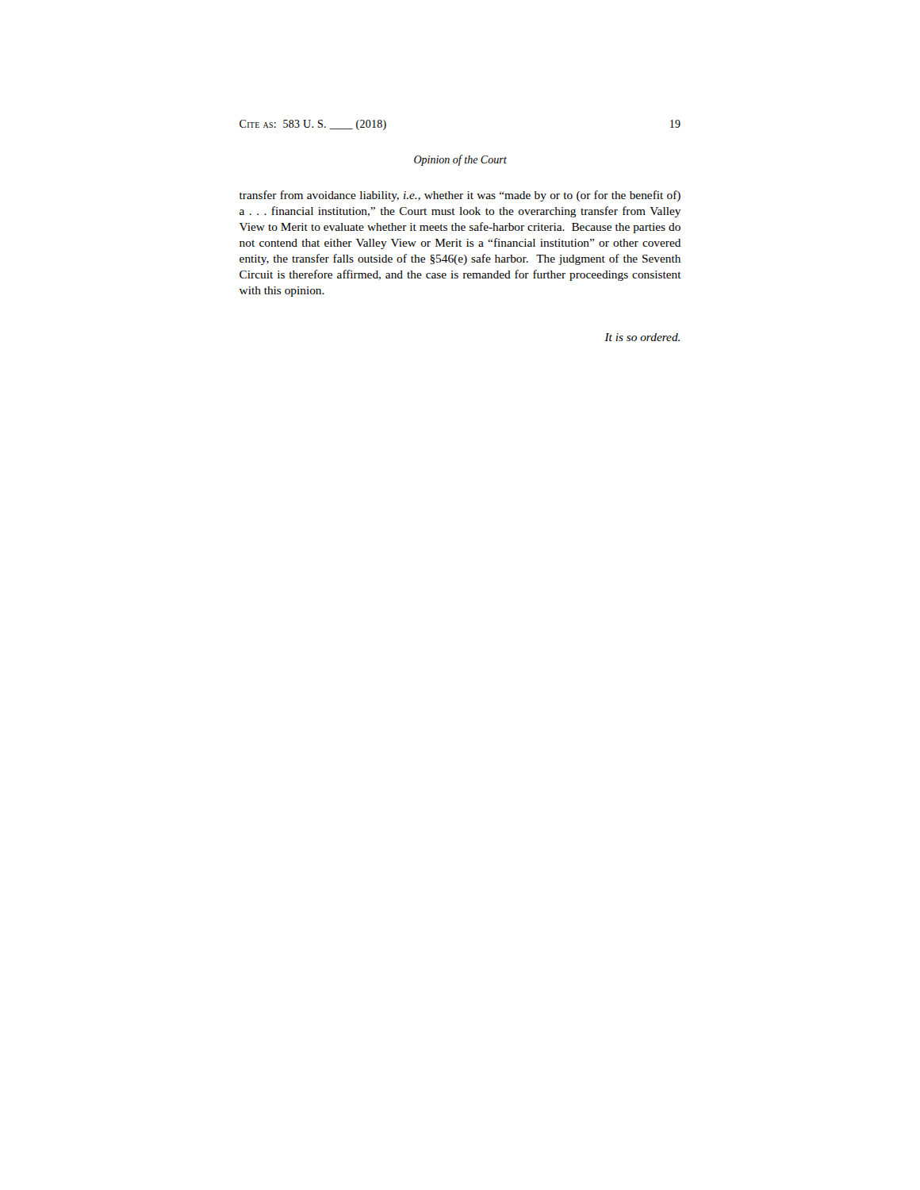Cite as: 583 U. S. ____ (2018) 19
Opinion of the Court
transfer from avoidance liability, i.e., whether it was “made by or to (or for the benefit of) a . . . financial institu­tion,” the Court must look to the overarching transfer from Valley View to Merit to evaluate whether it meets the safe-harbor criteria. Because the parties do not contend that either Valley View or Merit is a “financial institution” or other covered entity, the transfer falls outside of the §546(e) safe harbor. The judgment of the Seventh Circuit is therefore affirmed, and the case is remanded for further proceedings consistent with this opinion.
It is so ordered.